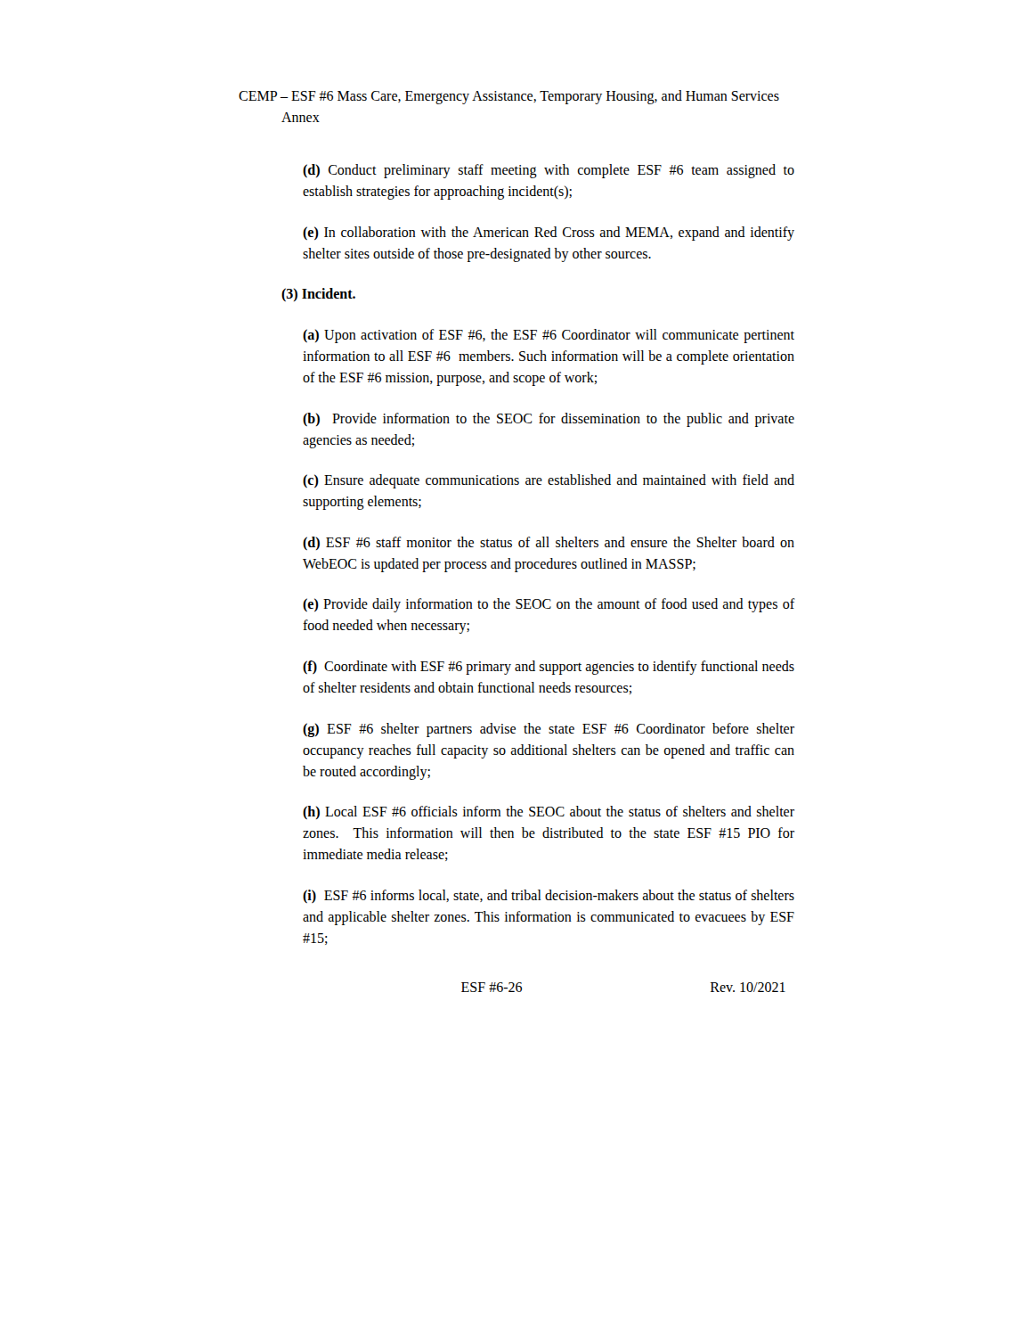CEMP – ESF #6 Mass Care, Emergency Assistance, Temporary Housing, and Human Services
Annex
(d) Conduct preliminary staff meeting with complete ESF #6 team assigned to establish strategies for approaching incident(s);
(e) In collaboration with the American Red Cross and MEMA, expand and identify shelter sites outside of those pre-designated by other sources.
(3) Incident.
(a) Upon activation of ESF #6, the ESF #6 Coordinator will communicate pertinent information to all ESF #6 members. Such information will be a complete orientation of the ESF #6 mission, purpose, and scope of work;
(b) Provide information to the SEOC for dissemination to the public and private agencies as needed;
(c) Ensure adequate communications are established and maintained with field and supporting elements;
(d) ESF #6 staff monitor the status of all shelters and ensure the Shelter board on WebEOC is updated per process and procedures outlined in MASSP;
(e) Provide daily information to the SEOC on the amount of food used and types of food needed when necessary;
(f) Coordinate with ESF #6 primary and support agencies to identify functional needs of shelter residents and obtain functional needs resources;
(g) ESF #6 shelter partners advise the state ESF #6 Coordinator before shelter occupancy reaches full capacity so additional shelters can be opened and traffic can be routed accordingly;
(h) Local ESF #6 officials inform the SEOC about the status of shelters and shelter zones. This information will then be distributed to the state ESF #15 PIO for immediate media release;
(i) ESF #6 informs local, state, and tribal decision-makers about the status of shelters and applicable shelter zones. This information is communicated to evacuees by ESF #15;
ESF #6-26 Rev. 10/2021